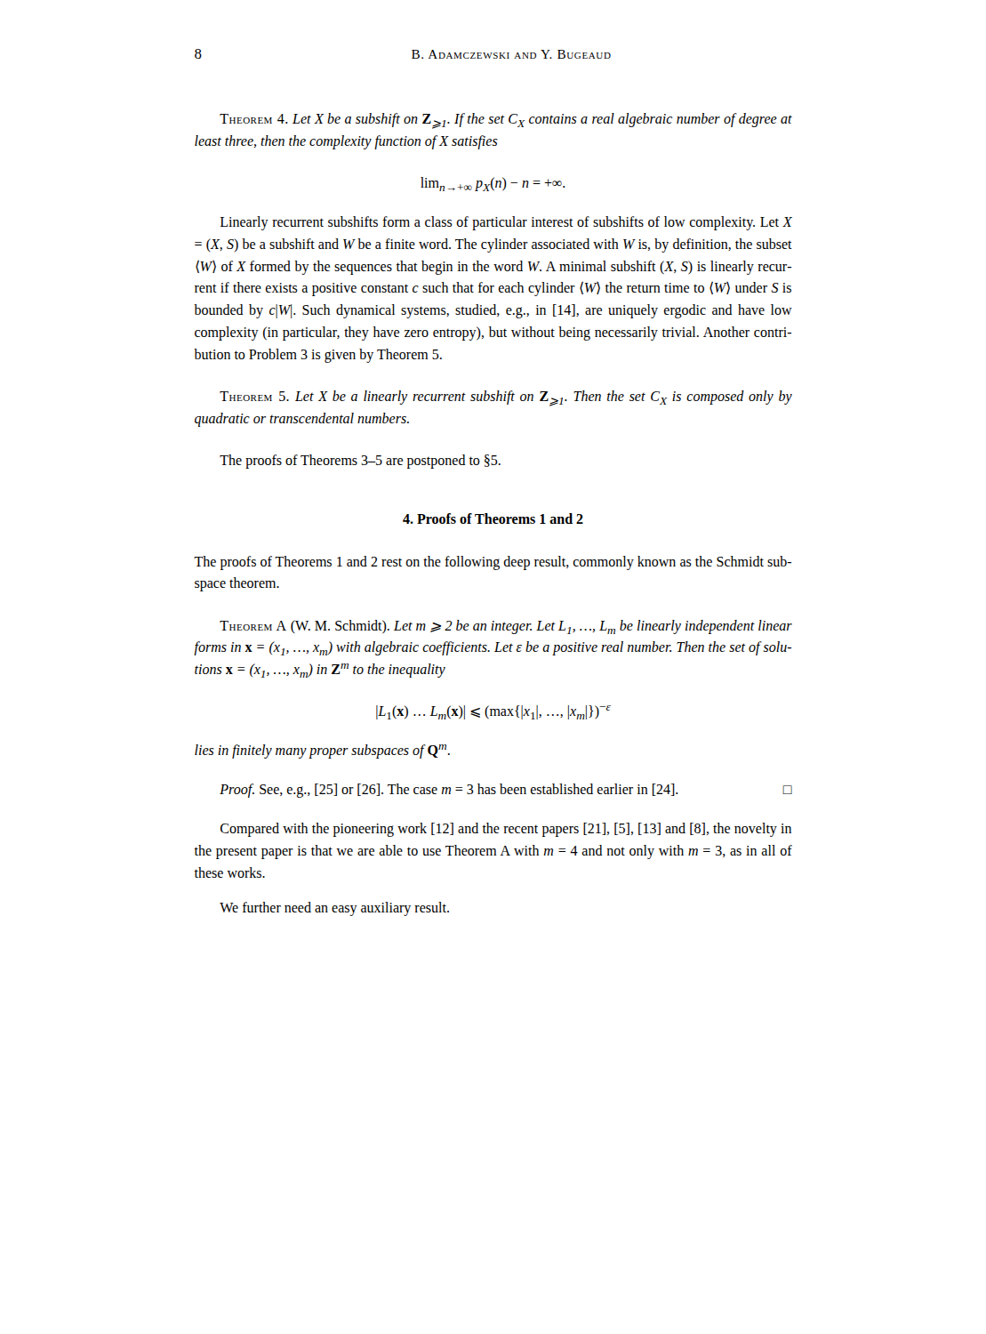8 B. Adamczewski and Y. Bugeaud
Theorem 4. Let X be a subshift on Z⩾1. If the set CX contains a real algebraic number of degree at least three, then the complexity function of X satisfies
limn→+∞ pX(n) − n = +∞.
Linearly recurrent subshifts form a class of particular interest of subshifts of low complexity. Let X = (X, S) be a subshift and W be a finite word. The cylinder associated with W is, by definition, the subset ⟨W⟩ of X formed by the sequences that begin in the word W. A minimal subshift (X, S) is linearly recurrent if there exists a positive constant c such that for each cylinder ⟨W⟩ the return time to ⟨W⟩ under S is bounded by c|W|. Such dynamical systems, studied, e.g., in [14], are uniquely ergodic and have low complexity (in particular, they have zero entropy), but without being necessarily trivial. Another contribution to Problem 3 is given by Theorem 5.
Theorem 5. Let X be a linearly recurrent subshift on Z⩾1. Then the set CX is composed only by quadratic or transcendental numbers.
The proofs of Theorems 3–5 are postponed to §5.
4. Proofs of Theorems 1 and 2
The proofs of Theorems 1 and 2 rest on the following deep result, commonly known as the Schmidt subspace theorem.
Theorem A (W. M. Schmidt). Let m ⩾ 2 be an integer. Let L1, …, Lm be linearly independent linear forms in x = (x1, …, xm) with algebraic coefficients. Let ε be a positive real number. Then the set of solutions x = (x1, …, xm) in Zm to the inequality
|L1(x) … Lm(x)| ⩽ (max{|x1|, …, |xm|})−ε
lies in finitely many proper subspaces of Qm.
Proof. See, e.g., [25] or [26]. The case m = 3 has been established earlier in [24]. □
Compared with the pioneering work [12] and the recent papers [21], [5], [13] and [8], the novelty in the present paper is that we are able to use Theorem A with m = 4 and not only with m = 3, as in all of these works.
We further need an easy auxiliary result.